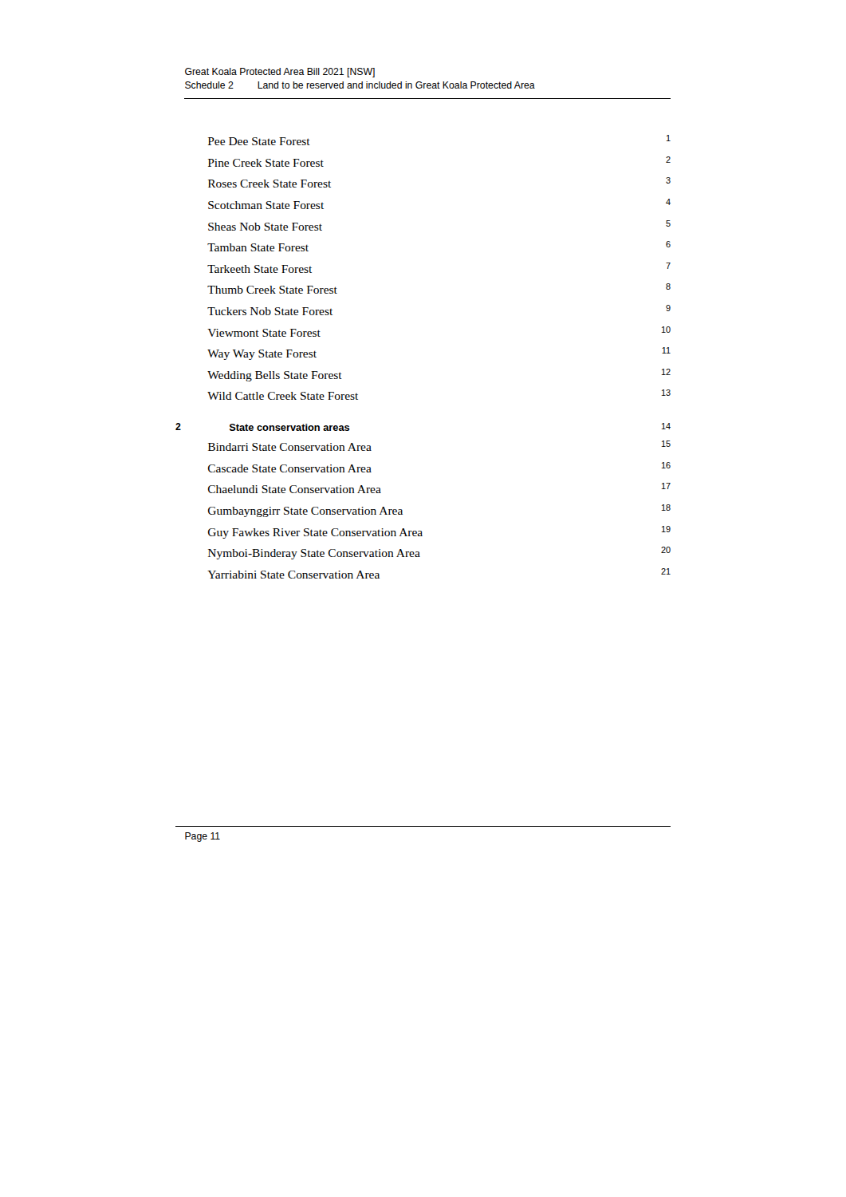Great Koala Protected Area Bill 2021 [NSW]
Schedule 2 Land to be reserved and included in Great Koala Protected Area
| | Pee Dee State Forest | 1 |
| | Pine Creek State Forest | 2 |
| | Roses Creek State Forest | 3 |
| | Scotchman State Forest | 4 |
| | Sheas Nob State Forest | 5 |
| | Tamban State Forest | 6 |
| | Tarkeeth State Forest | 7 |
| | Thumb Creek State Forest | 8 |
| | Tuckers Nob State Forest | 9 |
| | Viewmont State Forest | 10 |
| | Way Way State Forest | 11 |
| | Wedding Bells State Forest | 12 |
| | Wild Cattle Creek State Forest | 13 |
| 2 | State conservation areas | 14 |
| | Bindarri State Conservation Area | 15 |
| | Cascade State Conservation Area | 16 |
| | Chaelundi State Conservation Area | 17 |
| | Gumbaynggirr State Conservation Area | 18 |
| | Guy Fawkes River State Conservation Area | 19 |
| | Nymboi-Binderay State Conservation Area | 20 |
| | Yarriabini State Conservation Area | 21 |
Page 11